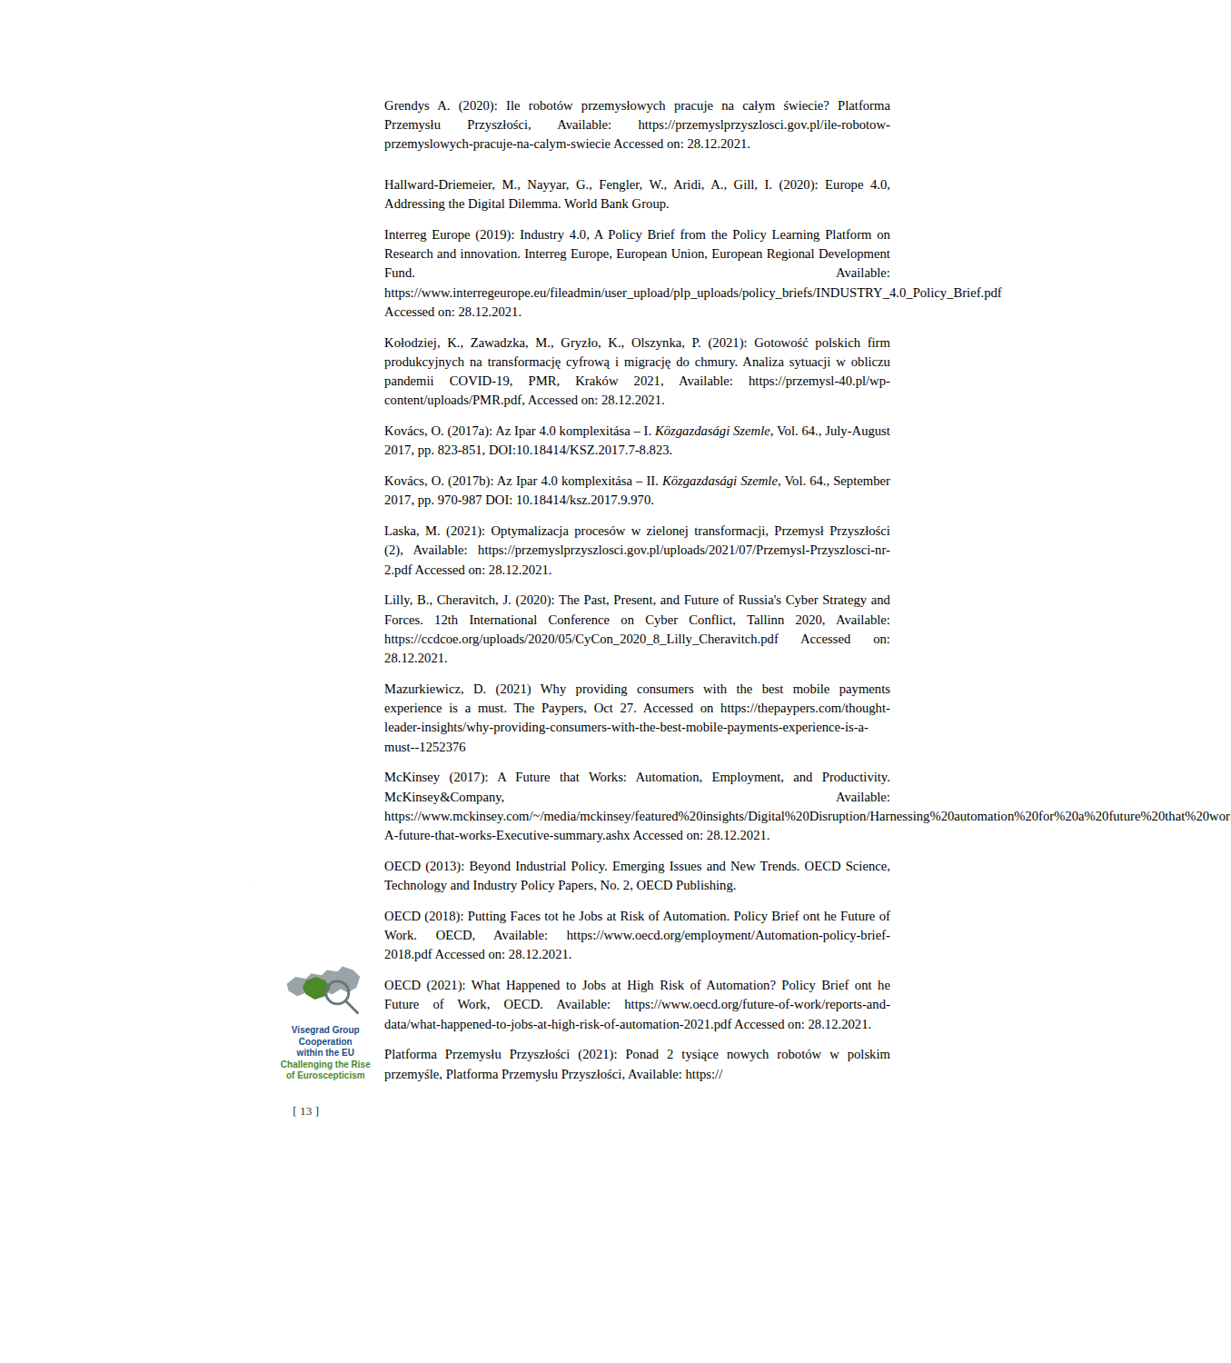Grendys A. (2020): Ile robotów przemysłowych pracuje na całym świecie? Platforma Przemysłu Przyszłości, Available: https://przemyslprzyszlosci.gov.pl/ile-robotow-przemyslowych-pracuje-na-calym-swiecie Accessed on: 28.12.2021.
Hallward-Driemeier, M., Nayyar, G., Fengler, W., Aridi, A., Gill, I. (2020): Europe 4.0, Addressing the Digital Dilemma. World Bank Group.
Interreg Europe (2019): Industry 4.0, A Policy Brief from the Policy Learning Platform on Research and innovation. Interreg Europe, European Union, European Regional Development Fund. Available: https://www.interregeurope.eu/fileadmin/user_upload/plp_uploads/policy_briefs/INDUSTRY_4.0_Policy_Brief.pdf Accessed on: 28.12.2021.
Kołodziej, K., Zawadzka, M., Gryzło, K., Olszynka, P. (2021): Gotowość polskich firm produkcyjnych na transformację cyfrową i migrację do chmury. Analiza sytuacji w obliczu pandemii COVID-19, PMR, Kraków 2021, Available: https://przemysl-40.pl/wp-content/uploads/PMR.pdf, Accessed on: 28.12.2021.
Kovács, O. (2017a): Az Ipar 4.0 komplexitása – I. Közgazdasági Szemle, Vol. 64., July-August 2017, pp. 823-851, DOI:10.18414/KSZ.2017.7-8.823.
Kovács, O. (2017b): Az Ipar 4.0 komplexitása – II. Közgazdasági Szemle, Vol. 64., September 2017, pp. 970-987 DOI: 10.18414/ksz.2017.9.970.
Laska, M. (2021): Optymalizacja procesów w zielonej transformacji, Przemysł Przyszłości (2), Available: https://przemyslprzyszlosci.gov.pl/uploads/2021/07/Przemysl-Przyszlosci-nr-2.pdf Accessed on: 28.12.2021.
Lilly, B., Cheravitch, J. (2020): The Past, Present, and Future of Russia's Cyber Strategy and Forces. 12th International Conference on Cyber Conflict, Tallinn 2020, Available: https://ccdcoe.org/uploads/2020/05/CyCon_2020_8_Lilly_Cheravitch.pdf Accessed on: 28.12.2021.
Mazurkiewicz, D. (2021) Why providing consumers with the best mobile payments experience is a must. The Paypers, Oct 27. Accessed on https://thepaypers.com/thought-leader-insights/why-providing-consumers-with-the-best-mobile-payments-experience-is-a-must--1252376
McKinsey (2017): A Future that Works: Automation, Employment, and Productivity. McKinsey&Company, Available: https://www.mckinsey.com/~/media/mckinsey/featured%20insights/Digital%20Disruption/Harnessing%20automation%20for%20a%20future%20that%20works/MGI-A-future-that-works-Executive-summary.ashx Accessed on: 28.12.2021.
OECD (2013): Beyond Industrial Policy. Emerging Issues and New Trends. OECD Science, Technology and Industry Policy Papers, No. 2, OECD Publishing.
OECD (2018): Putting Faces tot he Jobs at Risk of Automation. Policy Brief ont he Future of Work. OECD, Available: https://www.oecd.org/employment/Automation-policy-brief-2018.pdf Accessed on: 28.12.2021.
OECD (2021): What Happened to Jobs at High Risk of Automation? Policy Brief ont he Future of Work, OECD. Available: https://www.oecd.org/future-of-work/reports-and-data/what-happened-to-jobs-at-high-risk-of-automation-2021.pdf Accessed on: 28.12.2021.
Platforma Przemysłu Przyszłości (2021): Ponad 2 tysiące nowych robotów w polskim przemyśle, Platforma Przemysłu Przyszłości, Available: https://
Visegrad Group
Cooperation
within the EU
Challenging the Rise
of Euroscepticism
[ 13 ]